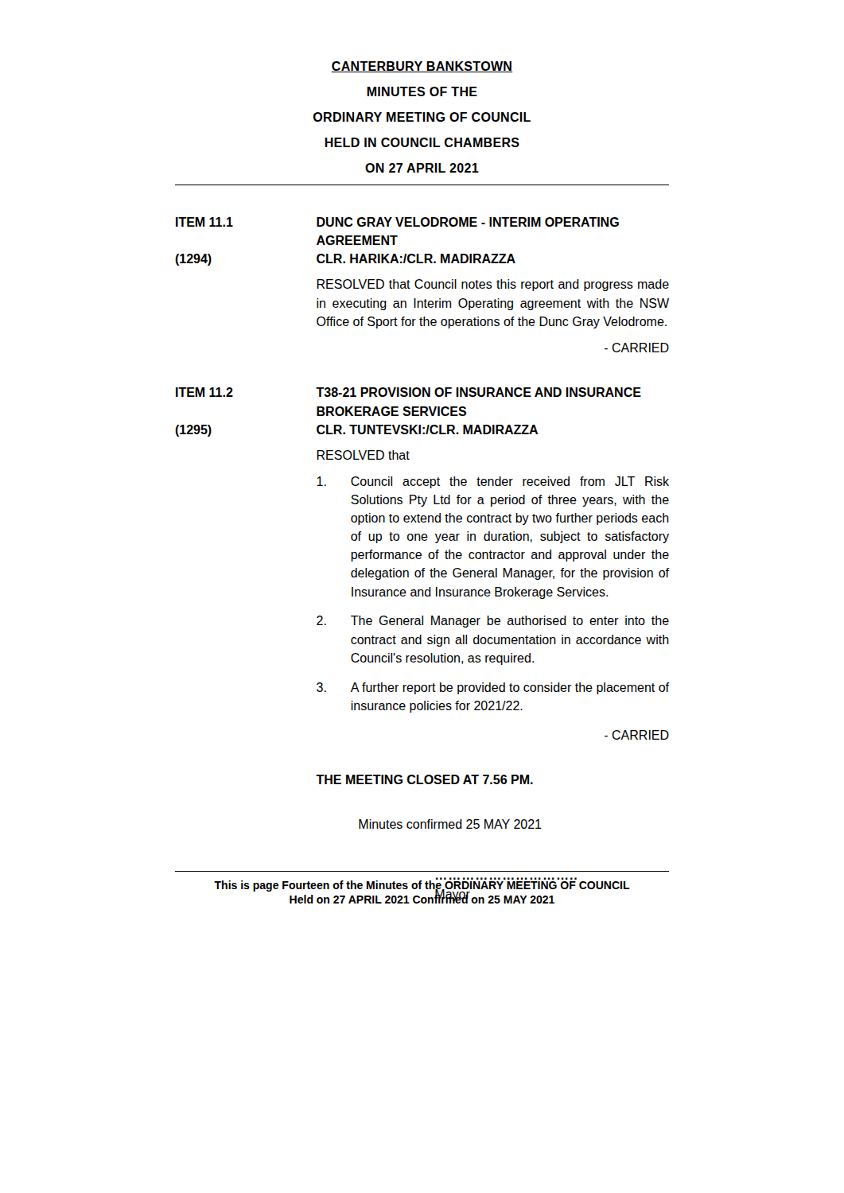CANTERBURY BANKSTOWN
MINUTES OF THE
ORDINARY MEETING OF COUNCIL
HELD IN COUNCIL CHAMBERS
ON 27 APRIL 2021
ITEM 11.1
DUNC GRAY VELODROME - INTERIM OPERATING AGREEMENT
(1294)
CLR. HARIKA:/CLR. MADIRAZZA
RESOLVED that Council notes this report and progress made in executing an Interim Operating agreement with the NSW Office of Sport for the operations of the Dunc Gray Velodrome.
- CARRIED
ITEM 11.2
T38-21 PROVISION OF INSURANCE AND INSURANCE BROKERAGE SERVICES
(1295)
CLR. TUNTEVSKI:/CLR. MADIRAZZA
RESOLVED that
1. Council accept the tender received from JLT Risk Solutions Pty Ltd for a period of three years, with the option to extend the contract by two further periods each of up to one year in duration, subject to satisfactory performance of the contractor and approval under the delegation of the General Manager, for the provision of Insurance and Insurance Brokerage Services.
2. The General Manager be authorised to enter into the contract and sign all documentation in accordance with Council's resolution, as required.
3. A further report be provided to consider the placement of insurance policies for 2021/22.
- CARRIED
THE MEETING CLOSED AT 7.56 PM.
Minutes confirmed 25 MAY 2021
…………………………..
Mayor
This is page Fourteen of the Minutes of the ORDINARY MEETING OF COUNCIL
Held on 27 APRIL 2021 Confirmed on 25 MAY 2021